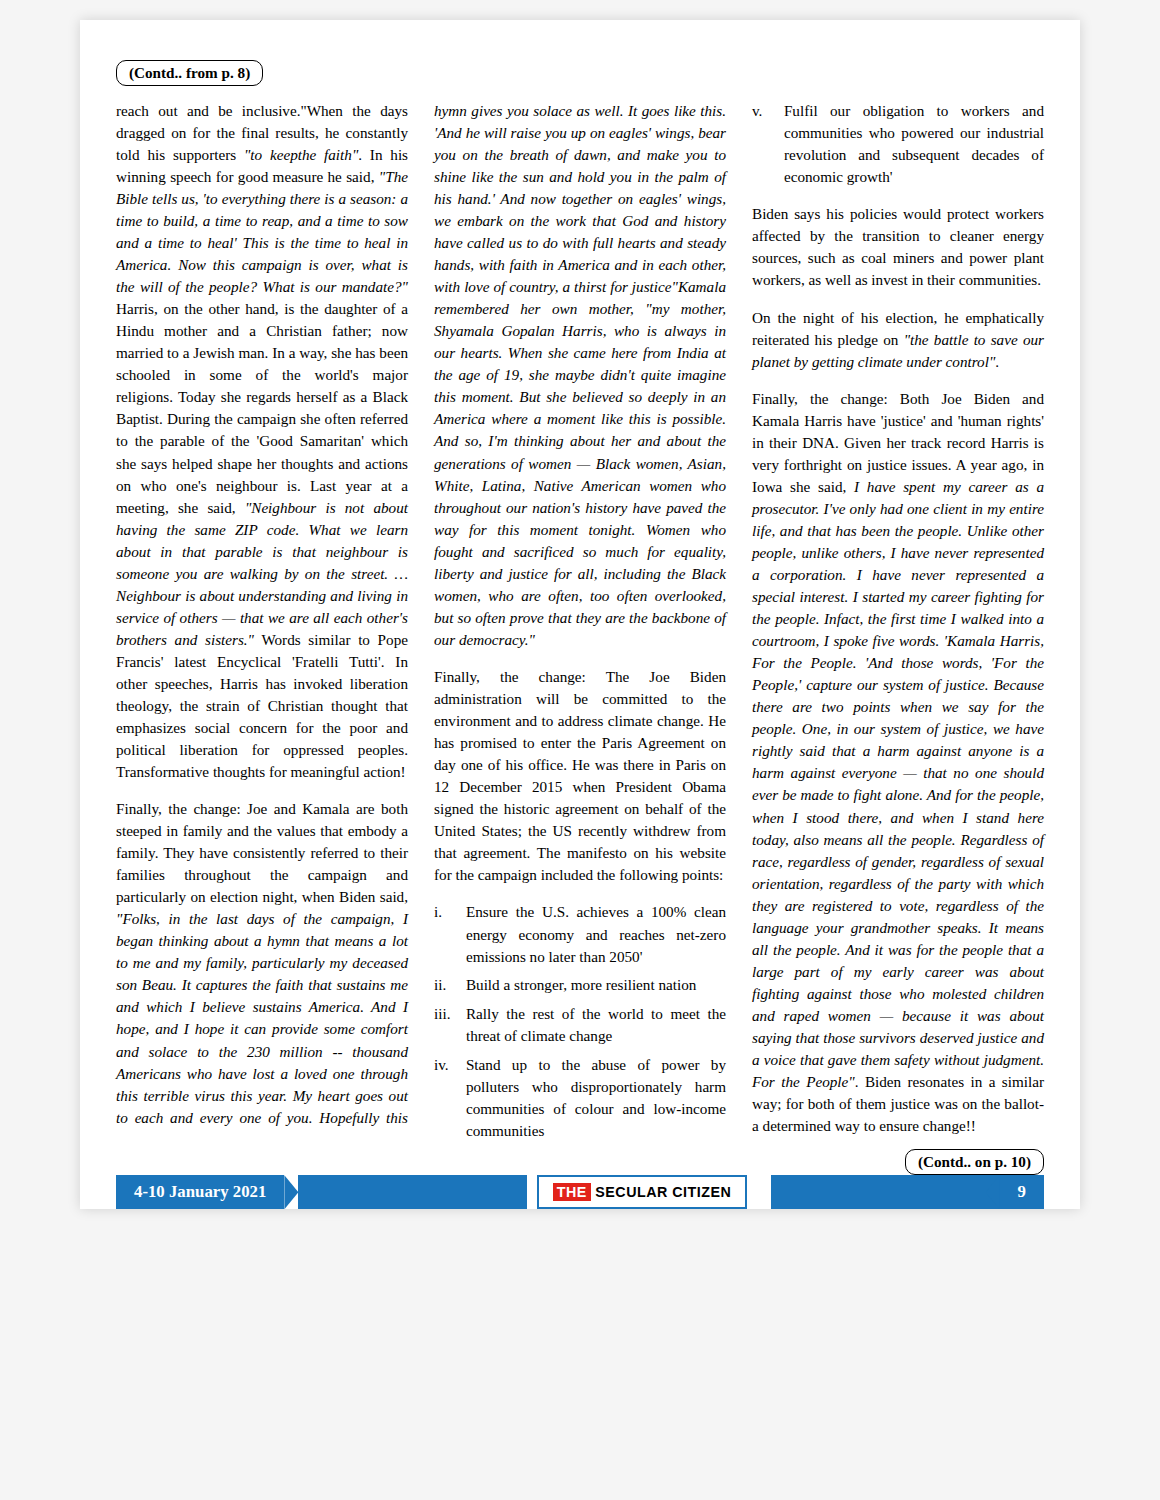(Contd.. from p. 8)
reach out and be inclusive."When the days dragged on for the final results, he constantly told his supporters "to keepthe faith". In his winning speech for good measure he said, "The Bible tells us, 'to everything there is a season: a time to build, a time to reap, and a time to sow and a time to heal' This is the time to heal in America. Now this campaign is over, what is the will of the people? What is our mandate?" Harris, on the other hand, is the daughter of a Hindu mother and a Christian father; now married to a Jewish man. In a way, she has been schooled in some of the world's major religions. Today she regards herself as a Black Baptist. During the campaign she often referred to the parable of the 'Good Samaritan' which she says helped shape her thoughts and actions on who one's neighbour is. Last year at a meeting, she said, "Neighbour is not about having the same ZIP code. What we learn about in that parable is that neighbour is someone you are walking by on the street. … Neighbour is about understanding and living in service of others — that we are all each other's brothers and sisters." Words similar to Pope Francis' latest Encyclical 'Fratelli Tutti'. In other speeches, Harris has invoked liberation theology, the strain of Christian thought that emphasizes social concern for the poor and political liberation for oppressed peoples. Transformative thoughts for meaningful action!
Finally, the change: Joe and Kamala are both steeped in family and the values that embody a family. They have consistently referred to their families throughout the campaign and particularly on election night, when Biden said, "Folks, in the last days of the campaign, I began thinking about a hymn that means a lot to me and my family, particularly my deceased son Beau. It captures the faith that sustains me and which I believe sustains America. And I hope, and I hope it can provide some comfort and solace to the 230 million -- thousand Americans who have lost a loved one through this terrible virus this year. My heart goes out to each and every one of you. Hopefully this hymn gives you solace as well. It goes like this. 'And he will raise you up on eagles' wings, bear you on the breath of dawn, and make you to shine like the sun and hold you in the palm of his hand.' And now together on eagles' wings, we embark on the work that God and history have called us to do with full hearts and steady hands, with faith in America and in each other, with love of country, a thirst for justice"Kamala remembered her own mother, "my mother, Shyamala Gopalan Harris, who is always in our hearts. When she came here from India at the age of 19, she maybe didn't quite imagine this moment. But she believed so deeply in an America where a moment like this is possible. And so, I'm thinking about her and about the generations of women — Black women, Asian, White, Latina, Native American women who throughout our nation's history have paved the way for this moment tonight. Women who fought and sacrificed so much for equality, liberty and justice for all, including the Black women, who are often, too often overlooked, but so often prove that they are the backbone of our democracy."
Finally, the change: The Joe Biden administration will be committed to the environment and to address climate change. He has promised to enter the Paris Agreement on day one of his office. He was there in Paris on 12 December 2015 when President Obama signed the historic agreement on behalf of the United States; the US recently withdrew from that agreement. The manifesto on his website for the campaign included the following points:
Ensure the U.S. achieves a 100% clean energy economy and reaches net-zero emissions no later than 2050'
Build a stronger, more resilient nation
Rally the rest of the world to meet the threat of climate change
Stand up to the abuse of power by polluters who disproportionately harm communities of colour and low-income communities
Fulfil our obligation to workers and communities who powered our industrial revolution and subsequent decades of economic growth'
Biden says his policies would protect workers affected by the transition to cleaner energy sources, such as coal miners and power plant workers, as well as invest in their communities.
On the night of his election, he emphatically reiterated his pledge on "the battle to save our planet by getting climate under control".
Finally, the change: Both Joe Biden and Kamala Harris have 'justice' and 'human rights' in their DNA. Given her track record Harris is very forthright on justice issues. A year ago, in Iowa she said, I have spent my career as a prosecutor. I've only had one client in my entire life, and that has been the people. Unlike other people, unlike others, I have never represented a corporation. I have never represented a special interest. I started my career fighting for the people. Infact, the first time I walked into a courtroom, I spoke five words. 'Kamala Harris, For the People. 'And those words, 'For the People,' capture our system of justice. Because there are two points when we say for the people. One, in our system of justice, we have rightly said that a harm against anyone is a harm against everyone — that no one should ever be made to fight alone. And for the people, when I stood there, and when I stand here today, also means all the people. Regardless of race, regardless of gender, regardless of sexual orientation, regardless of the party with which they are registered to vote, regardless of the language your grandmother speaks. It means all the people. And it was for the people that a large part of my early career was about fighting against those who molested children and raped women — because it was about saying that those survivors deserved justice and a voice that gave them safety without judgment. For the People". Biden resonates in a similar way; for both of them justice was on the ballot- a determined way to ensure change!!
(Contd.. on p. 10)
4-10 January 2021
THE SECULAR CITIZEN
9